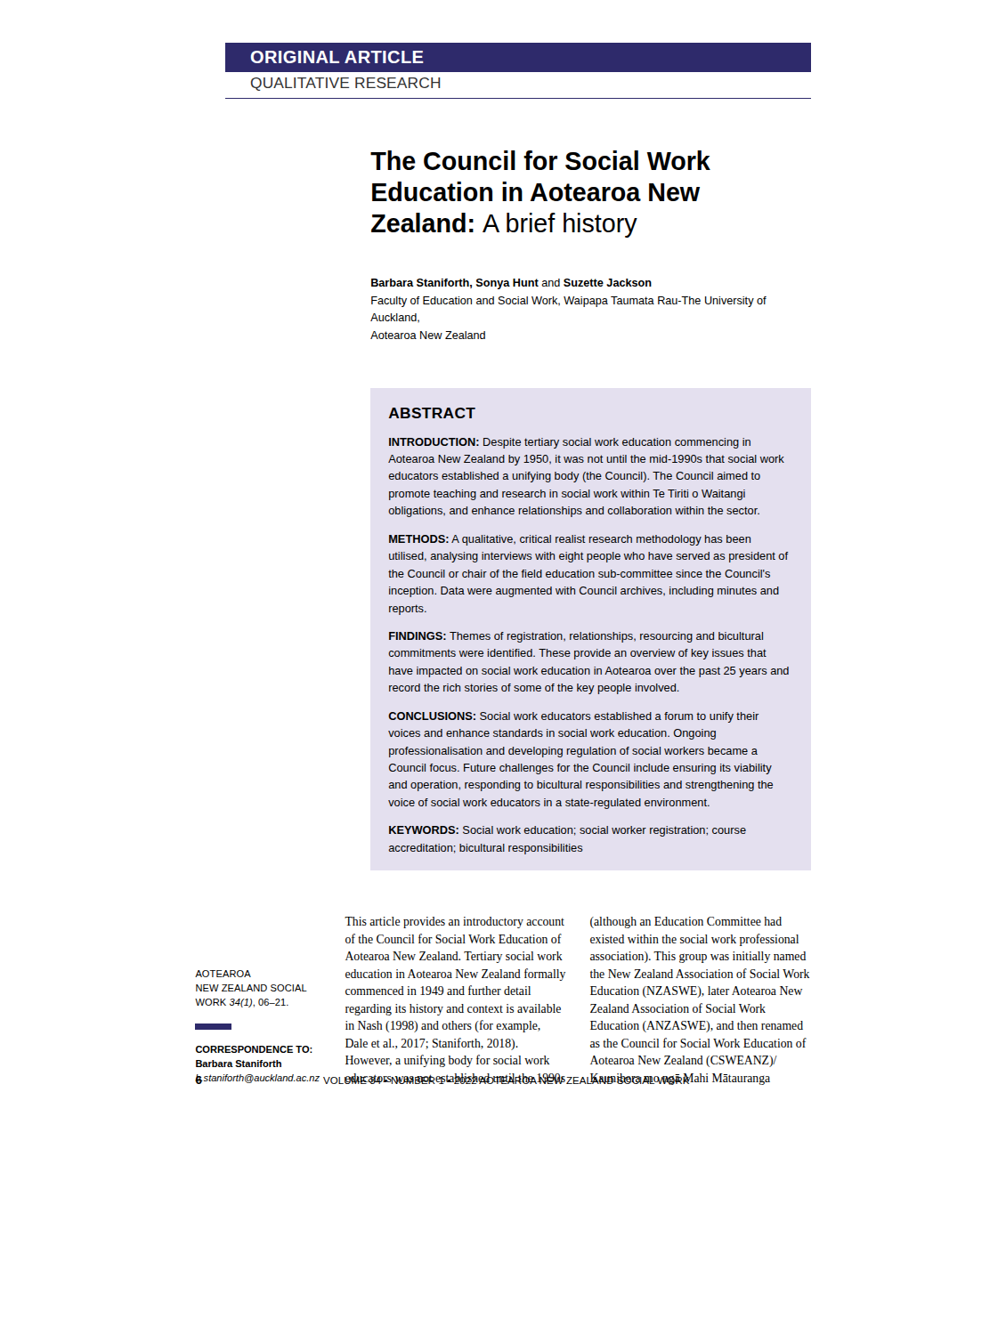ORIGINAL ARTICLE
QUALITATIVE RESEARCH
The Council for Social Work Education in Aotearoa New Zealand: A brief history
Barbara Staniforth, Sonya Hunt and Suzette Jackson
Faculty of Education and Social Work, Waipapa Taumata Rau-The University of Auckland,
Aotearoa New Zealand
ABSTRACT
INTRODUCTION: Despite tertiary social work education commencing in Aotearoa New Zealand by 1950, it was not until the mid-1990s that social work educators established a unifying body (the Council). The Council aimed to promote teaching and research in social work within Te Tiriti o Waitangi obligations, and enhance relationships and collaboration within the sector.
METHODS: A qualitative, critical realist research methodology has been utilised, analysing interviews with eight people who have served as president of the Council or chair of the field education sub-committee since the Council's inception. Data were augmented with Council archives, including minutes and reports.
FINDINGS: Themes of registration, relationships, resourcing and bicultural commitments were identified. These provide an overview of key issues that have impacted on social work education in Aotearoa over the past 25 years and record the rich stories of some of the key people involved.
CONCLUSIONS: Social work educators established a forum to unify their voices and enhance standards in social work education. Ongoing professionalisation and developing regulation of social workers became a Council focus. Future challenges for the Council include ensuring its viability and operation, responding to bicultural responsibilities and strengthening the voice of social work educators in a state-regulated environment.
KEYWORDS: Social work education; social worker registration; course accreditation; bicultural responsibilities
AOTEAROA
NEW ZEALAND SOCIAL
WORK 34(1), 06–21.
CORRESPONDENCE TO:
Barbara Staniforth
b.staniforth@auckland.ac.nz
This article provides an introductory account of the Council for Social Work Education of Aotearoa New Zealand. Tertiary social work education in Aotearoa New Zealand formally commenced in 1949 and further detail regarding its history and context is available in Nash (1998) and others (for example, Dale et al., 2017; Staniforth, 2018). However, a unifying body for social work educators was not established until the 1990s
(although an Education Committee had existed within the social work professional association). This group was initially named the New Zealand Association of Social Work Education (NZASWE), later Aotearoa New Zealand Association of Social Work Education (ANZASWE), and then renamed as the Council for Social Work Education of Aotearoa New Zealand (CSWEANZ)/ Kaunihera mo ngā Mahi Mātauranga
6 VOLUME 34 • NUMBER 1 • 2022 AOTEAROA NEW ZEALAND SOCIAL WORK